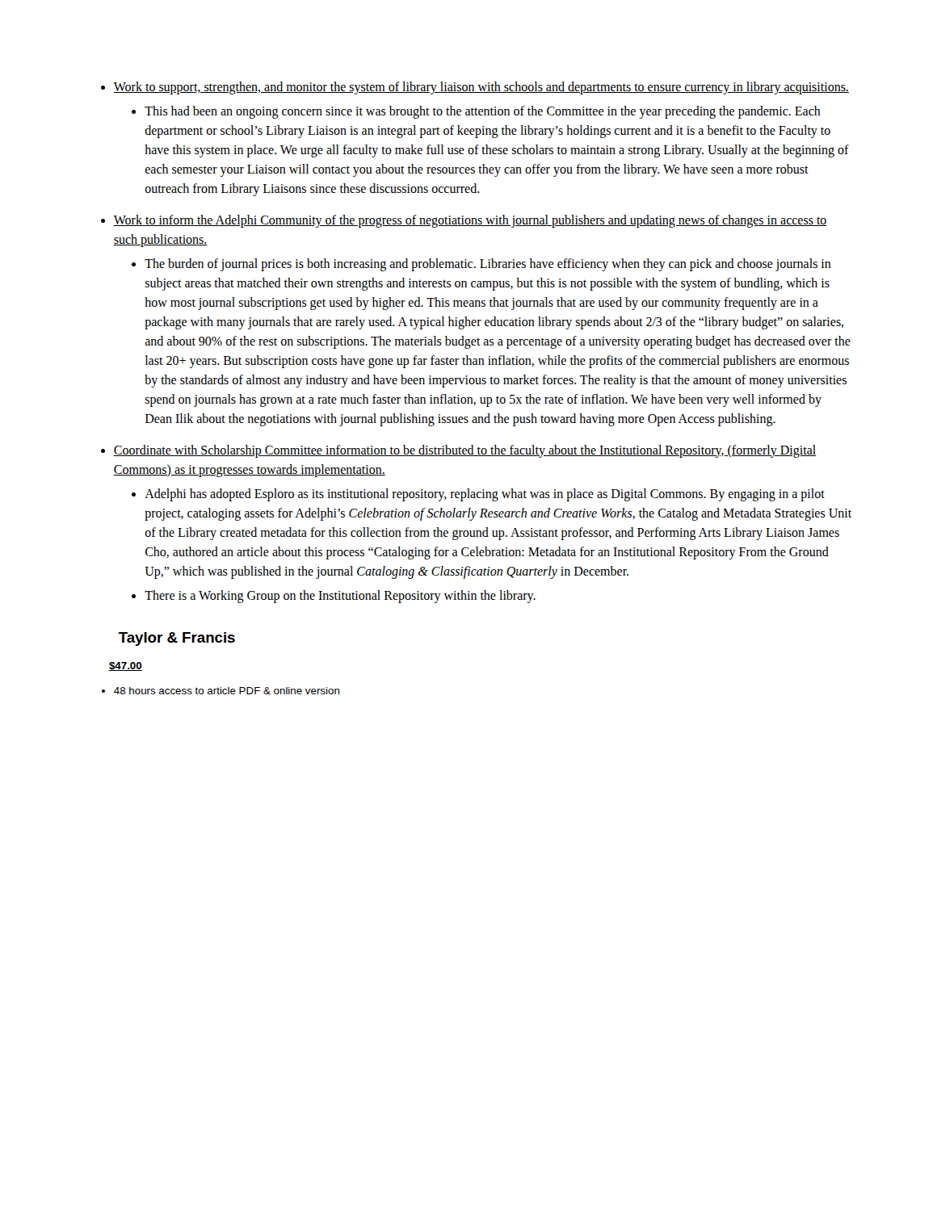Work to support, strengthen, and monitor the system of library liaison with schools and departments to ensure currency in library acquisitions.
This had been an ongoing concern since it was brought to the attention of the Committee in the year preceding the pandemic. Each department or school’s Library Liaison is an integral part of keeping the library’s holdings current and it is a benefit to the Faculty to have this system in place. We urge all faculty to make full use of these scholars to maintain a strong Library. Usually at the beginning of each semester your Liaison will contact you about the resources they can offer you from the library. We have seen a more robust outreach from Library Liaisons since these discussions occurred.
Work to inform the Adelphi Community of the progress of negotiations with journal publishers and updating news of changes in access to such publications.
The burden of journal prices is both increasing and problematic. Libraries have efficiency when they can pick and choose journals in subject areas that matched their own strengths and interests on campus, but this is not possible with the system of bundling, which is how most journal subscriptions get used by higher ed. This means that journals that are used by our community frequently are in a package with many journals that are rarely used. A typical higher education library spends about 2/3 of the “library budget” on salaries, and about 90% of the rest on subscriptions. The materials budget as a percentage of a university operating budget has decreased over the last 20+ years. But subscription costs have gone up far faster than inflation, while the profits of the commercial publishers are enormous by the standards of almost any industry and have been impervious to market forces. The reality is that the amount of money universities spend on journals has grown at a rate much faster than inflation, up to 5x the rate of inflation. We have been very well informed by Dean Ilik about the negotiations with journal publishing issues and the push toward having more Open Access publishing.
Coordinate with Scholarship Committee information to be distributed to the faculty about the Institutional Repository, (formerly Digital Commons) as it progresses towards implementation.
Adelphi has adopted Esploro as its institutional repository, replacing what was in place as Digital Commons. By engaging in a pilot project, cataloging assets for Adelphi’s Celebration of Scholarly Research and Creative Works, the Catalog and Metadata Strategies Unit of the Library created metadata for this collection from the ground up. Assistant professor, and Performing Arts Library Liaison James Cho, authored an article about this process “Cataloging for a Celebration: Metadata for an Institutional Repository From the Ground Up,” which was published in the journal Cataloging & Classification Quarterly in December.
There is a Working Group on the Institutional Repository within the library.
Taylor & Francis
$47.00
48 hours access to article PDF & online version